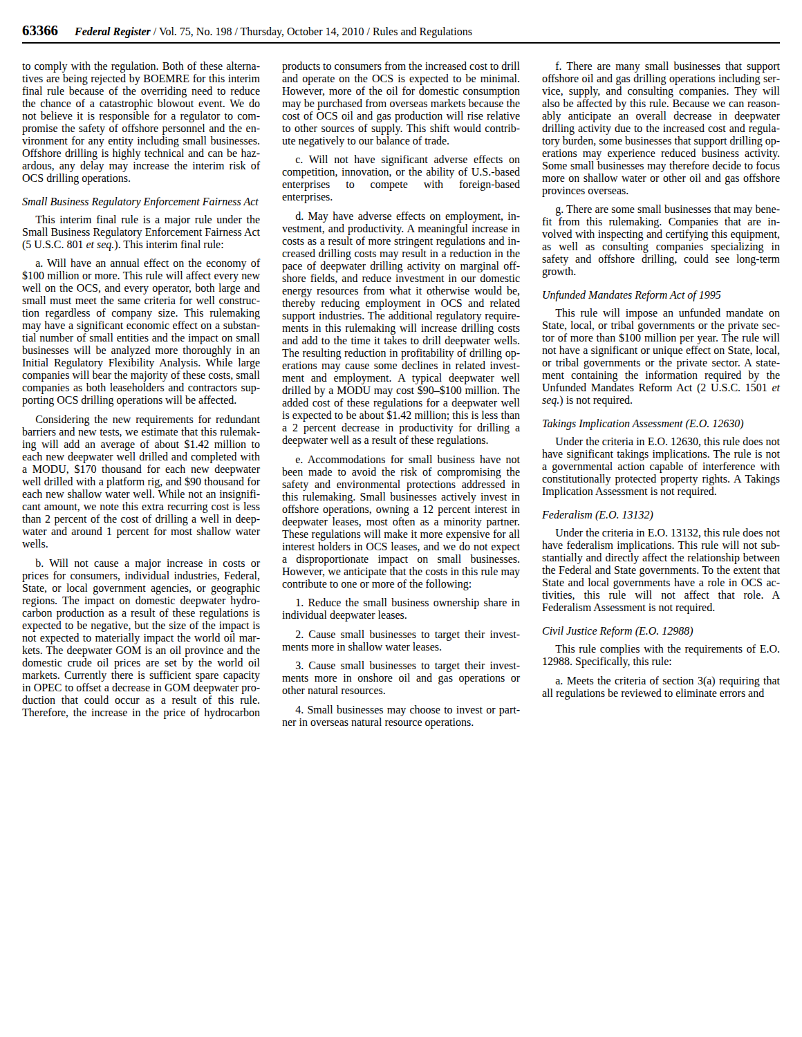63366 Federal Register / Vol. 75, No. 198 / Thursday, October 14, 2010 / Rules and Regulations
to comply with the regulation. Both of these alternatives are being rejected by BOEMRE for this interim final rule because of the overriding need to reduce the chance of a catastrophic blowout event. We do not believe it is responsible for a regulator to compromise the safety of offshore personnel and the environment for any entity including small businesses. Offshore drilling is highly technical and can be hazardous, any delay may increase the interim risk of OCS drilling operations.
Small Business Regulatory Enforcement Fairness Act
This interim final rule is a major rule under the Small Business Regulatory Enforcement Fairness Act (5 U.S.C. 801 et seq.). This interim final rule:
a. Will have an annual effect on the economy of $100 million or more. This rule will affect every new well on the OCS, and every operator, both large and small must meet the same criteria for well construction regardless of company size. This rulemaking may have a significant economic effect on a substantial number of small entities and the impact on small businesses will be analyzed more thoroughly in an Initial Regulatory Flexibility Analysis. While large companies will bear the majority of these costs, small companies as both leaseholders and contractors supporting OCS drilling operations will be affected.
Considering the new requirements for redundant barriers and new tests, we estimate that this rulemaking will add an average of about $1.42 million to each new deepwater well drilled and completed with a MODU, $170 thousand for each new deepwater well drilled with a platform rig, and $90 thousand for each new shallow water well. While not an insignificant amount, we note this extra recurring cost is less than 2 percent of the cost of drilling a well in deepwater and around 1 percent for most shallow water wells.
b. Will not cause a major increase in costs or prices for consumers, individual industries, Federal, State, or local government agencies, or geographic regions. The impact on domestic deepwater hydrocarbon production as a result of these regulations is expected to be negative, but the size of the impact is not expected to materially impact the world oil markets. The deepwater GOM is an oil province and the domestic crude oil prices are set by the world oil markets. Currently there is sufficient spare capacity in OPEC to offset a decrease in GOM deepwater production that could occur as a result of this rule. Therefore, the increase in the price of hydrocarbon products to consumers from the increased cost to drill and operate on the OCS is expected to be minimal. However, more of the oil for domestic consumption may be purchased from overseas markets because the cost of OCS oil and gas production will rise relative to other sources of supply. This shift would contribute negatively to our balance of trade.
c. Will not have significant adverse effects on competition, innovation, or the ability of U.S.-based enterprises to compete with foreign-based enterprises.
d. May have adverse effects on employment, investment, and productivity. A meaningful increase in costs as a result of more stringent regulations and increased drilling costs may result in a reduction in the pace of deepwater drilling activity on marginal offshore fields, and reduce investment in our domestic energy resources from what it otherwise would be, thereby reducing employment in OCS and related support industries. The additional regulatory requirements in this rulemaking will increase drilling costs and add to the time it takes to drill deepwater wells. The resulting reduction in profitability of drilling operations may cause some declines in related investment and employment. A typical deepwater well drilled by a MODU may cost $90–$100 million. The added cost of these regulations for a deepwater well is expected to be about $1.42 million; this is less than a 2 percent decrease in productivity for drilling a deepwater well as a result of these regulations.
e. Accommodations for small business have not been made to avoid the risk of compromising the safety and environmental protections addressed in this rulemaking. Small businesses actively invest in offshore operations, owning a 12 percent interest in deepwater leases, most often as a minority partner. These regulations will make it more expensive for all interest holders in OCS leases, and we do not expect a disproportionate impact on small businesses. However, we anticipate that the costs in this rule may contribute to one or more of the following:
1. Reduce the small business ownership share in individual deepwater leases.
2. Cause small businesses to target their investments more in shallow water leases.
3. Cause small businesses to target their investments more in onshore oil and gas operations or other natural resources.
4. Small businesses may choose to invest or partner in overseas natural resource operations.
f. There are many small businesses that support offshore oil and gas drilling operations including service, supply, and consulting companies. They will also be affected by this rule. Because we can reasonably anticipate an overall decrease in deepwater drilling activity due to the increased cost and regulatory burden, some businesses that support drilling operations may experience reduced business activity. Some small businesses may therefore decide to focus more on shallow water or other oil and gas offshore provinces overseas.
g. There are some small businesses that may benefit from this rulemaking. Companies that are involved with inspecting and certifying this equipment, as well as consulting companies specializing in safety and offshore drilling, could see long-term growth.
Unfunded Mandates Reform Act of 1995
This rule will impose an unfunded mandate on State, local, or tribal governments or the private sector of more than $100 million per year. The rule will not have a significant or unique effect on State, local, or tribal governments or the private sector. A statement containing the information required by the Unfunded Mandates Reform Act (2 U.S.C. 1501 et seq.) is not required.
Takings Implication Assessment (E.O. 12630)
Under the criteria in E.O. 12630, this rule does not have significant takings implications. The rule is not a governmental action capable of interference with constitutionally protected property rights. A Takings Implication Assessment is not required.
Federalism (E.O. 13132)
Under the criteria in E.O. 13132, this rule does not have federalism implications. This rule will not substantially and directly affect the relationship between the Federal and State governments. To the extent that State and local governments have a role in OCS activities, this rule will not affect that role. A Federalism Assessment is not required.
Civil Justice Reform (E.O. 12988)
This rule complies with the requirements of E.O. 12988. Specifically, this rule:
a. Meets the criteria of section 3(a) requiring that all regulations be reviewed to eliminate errors and